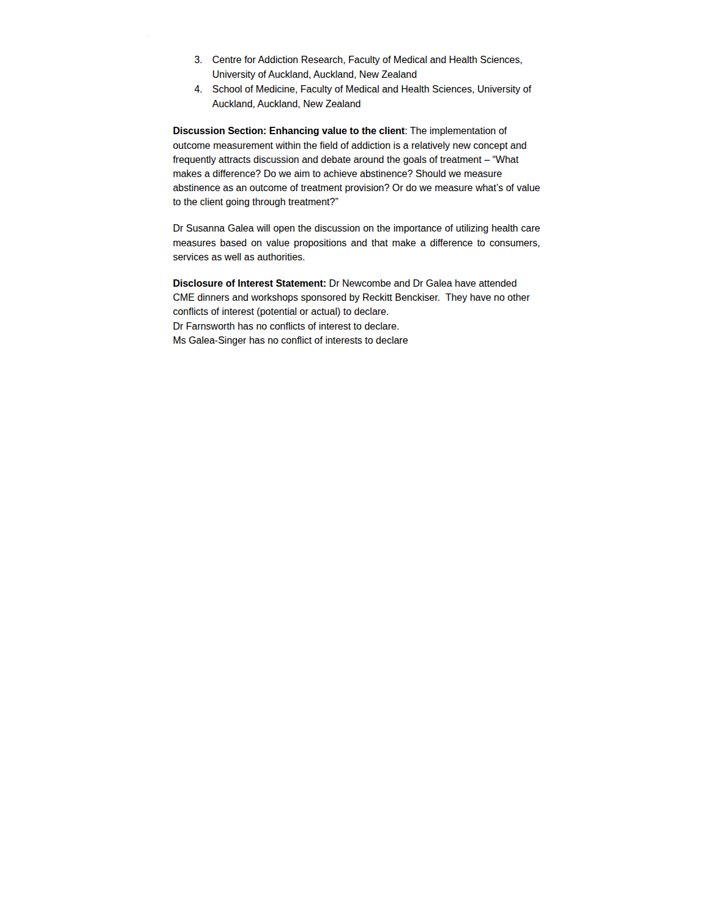.
Centre for Addiction Research, Faculty of Medical and Health Sciences, University of Auckland, Auckland, New Zealand
School of Medicine, Faculty of Medical and Health Sciences, University of Auckland, Auckland, New Zealand
Discussion Section: Enhancing value to the client: The implementation of outcome measurement within the field of addiction is a relatively new concept and frequently attracts discussion and debate around the goals of treatment – “What makes a difference? Do we aim to achieve abstinence? Should we measure abstinence as an outcome of treatment provision? Or do we measure what’s of value to the client going through treatment?”
Dr Susanna Galea will open the discussion on the importance of utilizing health care measures based on value propositions and that make a difference to consumers, services as well as authorities.
Disclosure of Interest Statement: Dr Newcombe and Dr Galea have attended CME dinners and workshops sponsored by Reckitt Benckiser. They have no other conflicts of interest (potential or actual) to declare.
Dr Farnsworth has no conflicts of interest to declare.
Ms Galea-Singer has no conflict of interests to declare